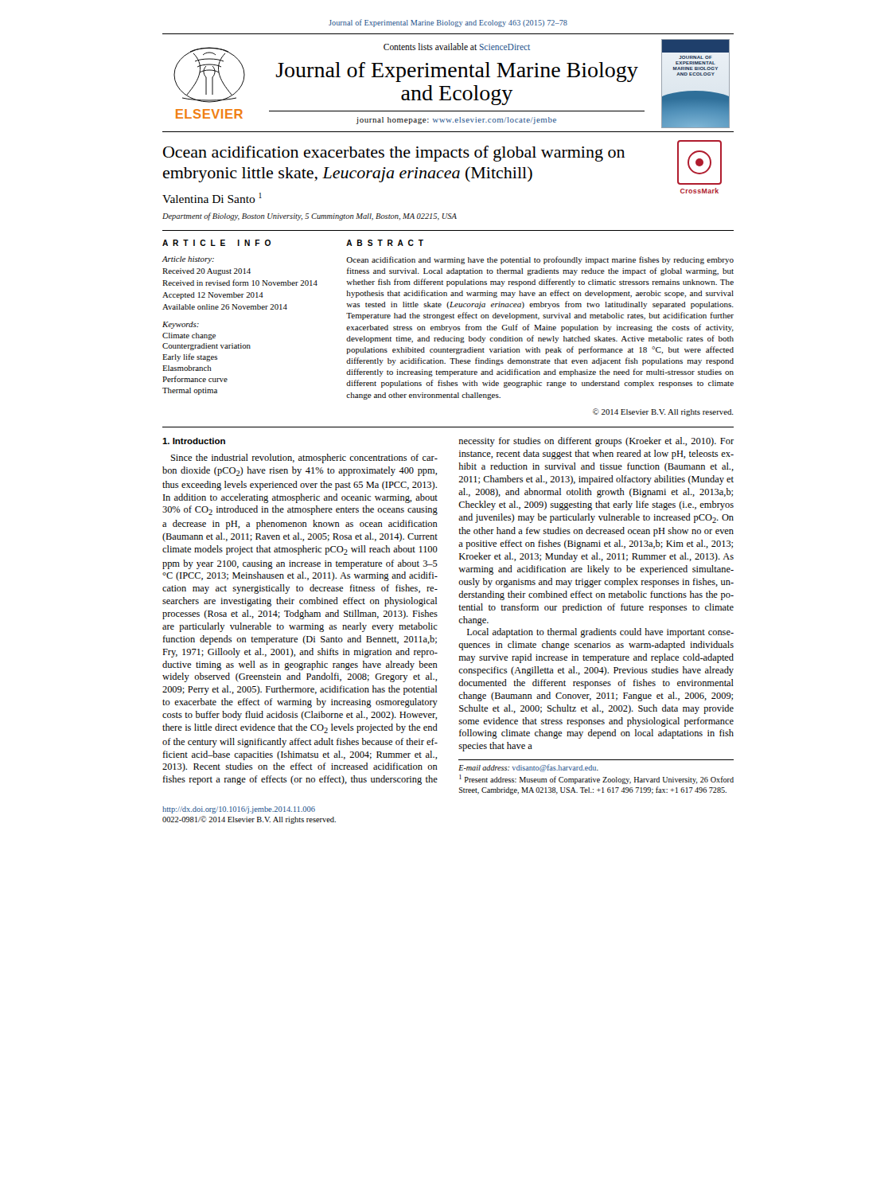Journal of Experimental Marine Biology and Ecology 463 (2015) 72–78
ELSEVIER
Contents lists available at ScienceDirect
Journal of Experimental Marine Biology and Ecology
journal homepage: www.elsevier.com/locate/jembe
JOURNAL OF
EXPERIMENTAL
MARINE BIOLOGY
AND ECOLOGY
CrossMark
Ocean acidification exacerbates the impacts of global warming on embryonic little skate, Leucoraja erinacea (Mitchill)
Valentina Di Santo 1
Department of Biology, Boston University, 5 Cummington Mall, Boston, MA 02215, USA
A R T I C L E I N F O
Article history:
Received 20 August 2014
Received in revised form 10 November 2014
Accepted 12 November 2014
Available online 26 November 2014
Keywords:
Climate change
Countergradient variation
Early life stages
Elasmobranch
Performance curve
Thermal optima
A B S T R A C T
Ocean acidification and warming have the potential to profoundly impact marine fishes by reducing embryo fitness and survival. Local adaptation to thermal gradients may reduce the impact of global warming, but whether fish from different populations may respond differently to climatic stressors remains unknown. The hypothesis that acidification and warming may have an effect on development, aerobic scope, and survival was tested in little skate (Leucoraja erinacea) embryos from two latitudinally separated populations. Temperature had the strongest effect on development, survival and metabolic rates, but acidification further exacerbated stress on embryos from the Gulf of Maine population by increasing the costs of activity, development time, and reducing body condition of newly hatched skates. Active metabolic rates of both populations exhibited countergradient variation with peak of performance at 18 °C, but were affected differently by acidification. These findings demonstrate that even adjacent fish populations may respond differently to increasing temperature and acidification and emphasize the need for multi-stressor studies on different populations of fishes with wide geographic range to understand complex responses to climate change and other environmental challenges.
© 2014 Elsevier B.V. All rights reserved.
1. Introduction
Since the industrial revolution, atmospheric concentrations of carbon dioxide (pCO2) have risen by 41% to approximately 400 ppm, thus exceeding levels experienced over the past 65 Ma (IPCC, 2013). In addition to accelerating atmospheric and oceanic warming, about 30% of CO2 introduced in the atmosphere enters the oceans causing a decrease in pH, a phenomenon known as ocean acidification (Baumann et al., 2011; Raven et al., 2005; Rosa et al., 2014). Current climate models project that atmospheric pCO2 will reach about 1100 ppm by year 2100, causing an increase in temperature of about 3–5 °C (IPCC, 2013; Meinshausen et al., 2011). As warming and acidification may act synergistically to decrease fitness of fishes, researchers are investigating their combined effect on physiological processes (Rosa et al., 2014; Todgham and Stillman, 2013). Fishes are particularly vulnerable to warming as nearly every metabolic function depends on temperature (Di Santo and Bennett, 2011a,b; Fry, 1971; Gillooly et al., 2001), and shifts in migration and reproductive timing as well as in geographic ranges have already been widely observed (Greenstein and Pandolfi, 2008; Gregory et al., 2009; Perry et al., 2005). Furthermore, acidification has the potential to exacerbate the effect of warming by increasing osmoregulatory costs to buffer body fluid acidosis (Claiborne et al., 2002). However, there is little direct evidence that the CO2 levels projected by the end of the century will significantly affect adult fishes because of their efficient acid–base capacities (Ishimatsu et al., 2004; Rummer et al., 2013). Recent studies on the effect of increased acidification on fishes report a range of effects (or no effect), thus underscoring the necessity for studies on different groups (Kroeker et al., 2010). For instance, recent data suggest that when reared at low pH, teleosts exhibit a reduction in survival and tissue function (Baumann et al., 2011; Chambers et al., 2013), impaired olfactory abilities (Munday et al., 2008), and abnormal otolith growth (Bignami et al., 2013a,b; Checkley et al., 2009) suggesting that early life stages (i.e., embryos and juveniles) may be particularly vulnerable to increased pCO2. On the other hand a few studies on decreased ocean pH show no or even a positive effect on fishes (Bignami et al., 2013a,b; Kim et al., 2013; Kroeker et al., 2013; Munday et al., 2011; Rummer et al., 2013). As warming and acidification are likely to be experienced simultaneously by organisms and may trigger complex responses in fishes, understanding their combined effect on metabolic functions has the potential to transform our prediction of future responses to climate change.
Local adaptation to thermal gradients could have important consequences in climate change scenarios as warm-adapted individuals may survive rapid increase in temperature and replace cold-adapted conspecifics (Angilletta et al., 2004). Previous studies have already documented the different responses of fishes to environmental change (Baumann and Conover, 2011; Fangue et al., 2006, 2009; Schulte et al., 2000; Schultz et al., 2002). Such data may provide some evidence that stress responses and physiological performance following climate change may depend on local adaptations in fish species that have a
E-mail address: vdisanto@fas.harvard.edu.
1 Present address: Museum of Comparative Zoology, Harvard University, 26 Oxford Street, Cambridge, MA 02138, USA. Tel.: +1 617 496 7199; fax: +1 617 496 7285.
http://dx.doi.org/10.1016/j.jembe.2014.11.006 0022-0981/© 2014 Elsevier B.V. All rights reserved.